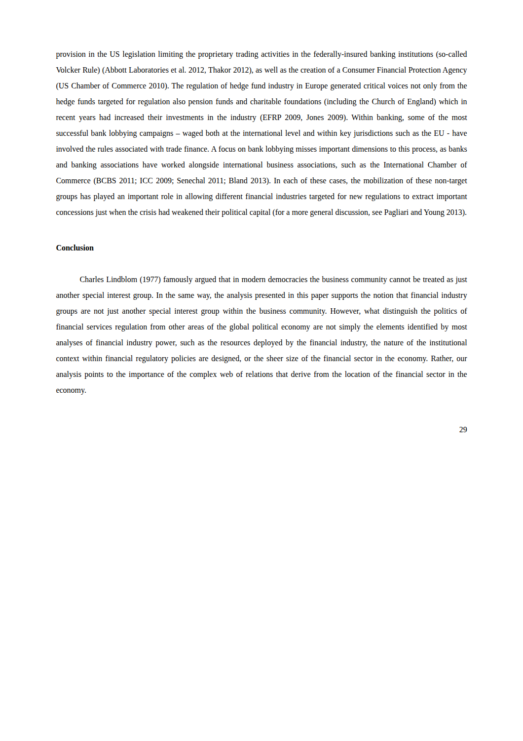provision in the US legislation limiting the proprietary trading activities in the federally-insured banking institutions (so-called Volcker Rule) (Abbott Laboratories et al. 2012, Thakor 2012), as well as the creation of a Consumer Financial Protection Agency (US Chamber of Commerce 2010). The regulation of hedge fund industry in Europe generated critical voices not only from the hedge funds targeted for regulation also pension funds and charitable foundations (including the Church of England) which in recent years had increased their investments in the industry (EFRP 2009, Jones 2009). Within banking, some of the most successful bank lobbying campaigns – waged both at the international level and within key jurisdictions such as the EU - have involved the rules associated with trade finance. A focus on bank lobbying misses important dimensions to this process, as banks and banking associations have worked alongside international business associations, such as the International Chamber of Commerce (BCBS 2011; ICC 2009; Senechal 2011; Bland 2013). In each of these cases, the mobilization of these non-target groups has played an important role in allowing different financial industries targeted for new regulations to extract important concessions just when the crisis had weakened their political capital (for a more general discussion, see Pagliari and Young 2013).
Conclusion
Charles Lindblom (1977) famously argued that in modern democracies the business community cannot be treated as just another special interest group. In the same way, the analysis presented in this paper supports the notion that financial industry groups are not just another special interest group within the business community. However, what distinguish the politics of financial services regulation from other areas of the global political economy are not simply the elements identified by most analyses of financial industry power, such as the resources deployed by the financial industry, the nature of the institutional context within financial regulatory policies are designed, or the sheer size of the financial sector in the economy. Rather, our analysis points to the importance of the complex web of relations that derive from the location of the financial sector in the economy.
29